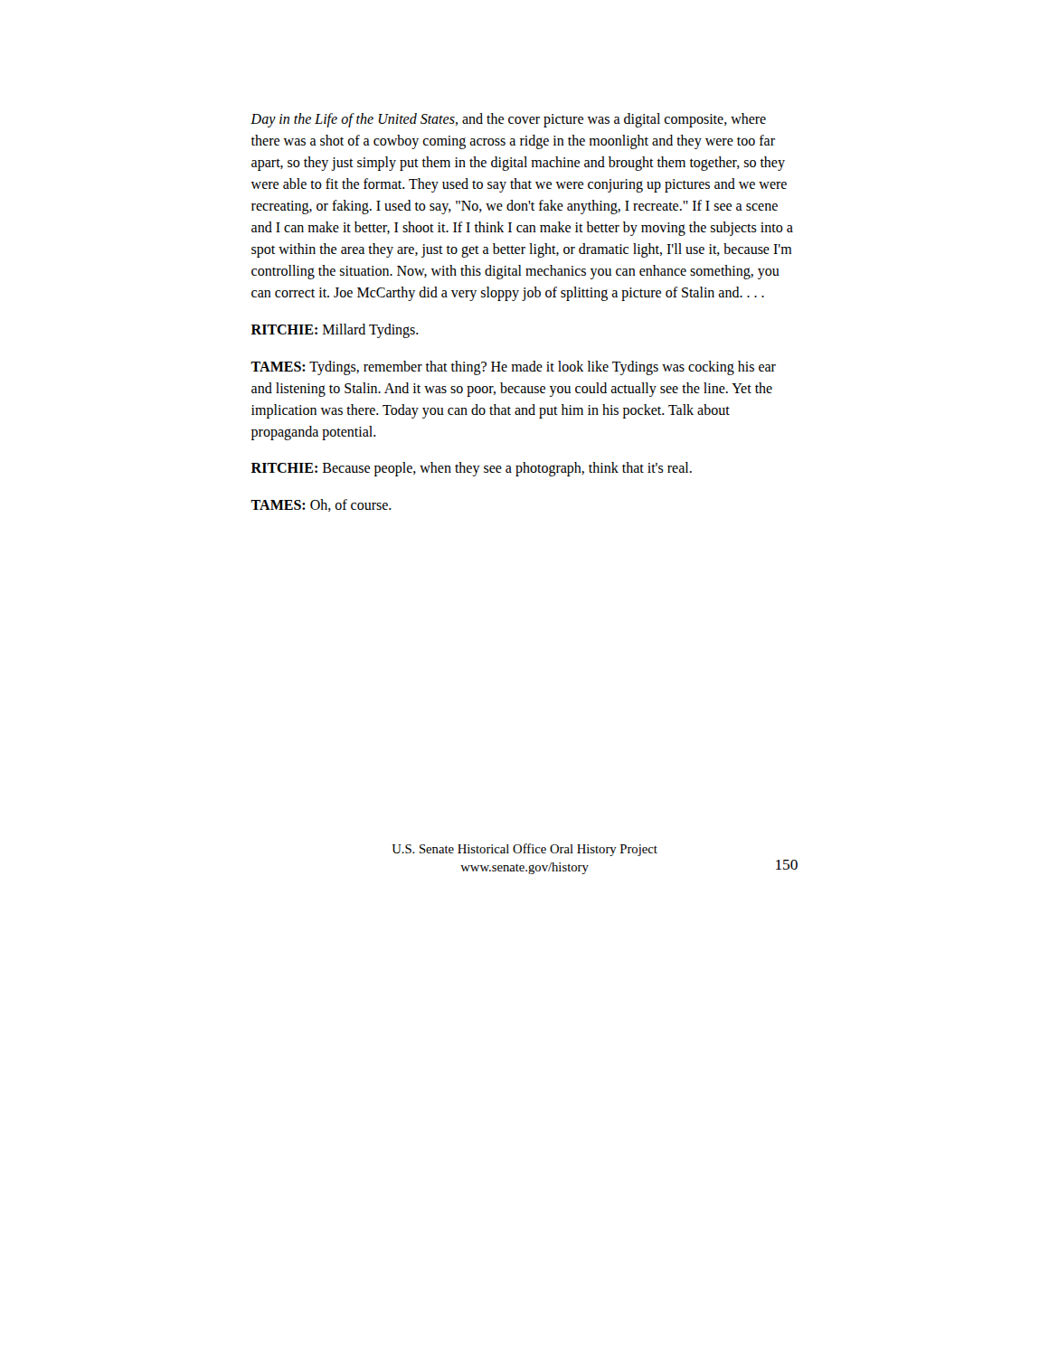Day in the Life of the United States, and the cover picture was a digital composite, where there was a shot of a cowboy coming across a ridge in the moonlight and they were too far apart, so they just simply put them in the digital machine and brought them together, so they were able to fit the format. They used to say that we were conjuring up pictures and we were recreating, or faking. I used to say, "No, we don't fake anything, I recreate." If I see a scene and I can make it better, I shoot it. If I think I can make it better by moving the subjects into a spot within the area they are, just to get a better light, or dramatic light, I'll use it, because I'm controlling the situation. Now, with this digital mechanics you can enhance something, you can correct it. Joe McCarthy did a very sloppy job of splitting a picture of Stalin and. . . .
RITCHIE: Millard Tydings.
TAMES: Tydings, remember that thing? He made it look like Tydings was cocking his ear and listening to Stalin. And it was so poor, because you could actually see the line. Yet the implication was there. Today you can do that and put him in his pocket. Talk about propaganda potential.
RITCHIE: Because people, when they see a photograph, think that it's real.
TAMES: Oh, of course.
U.S. Senate Historical Office Oral History Project
www.senate.gov/history
150